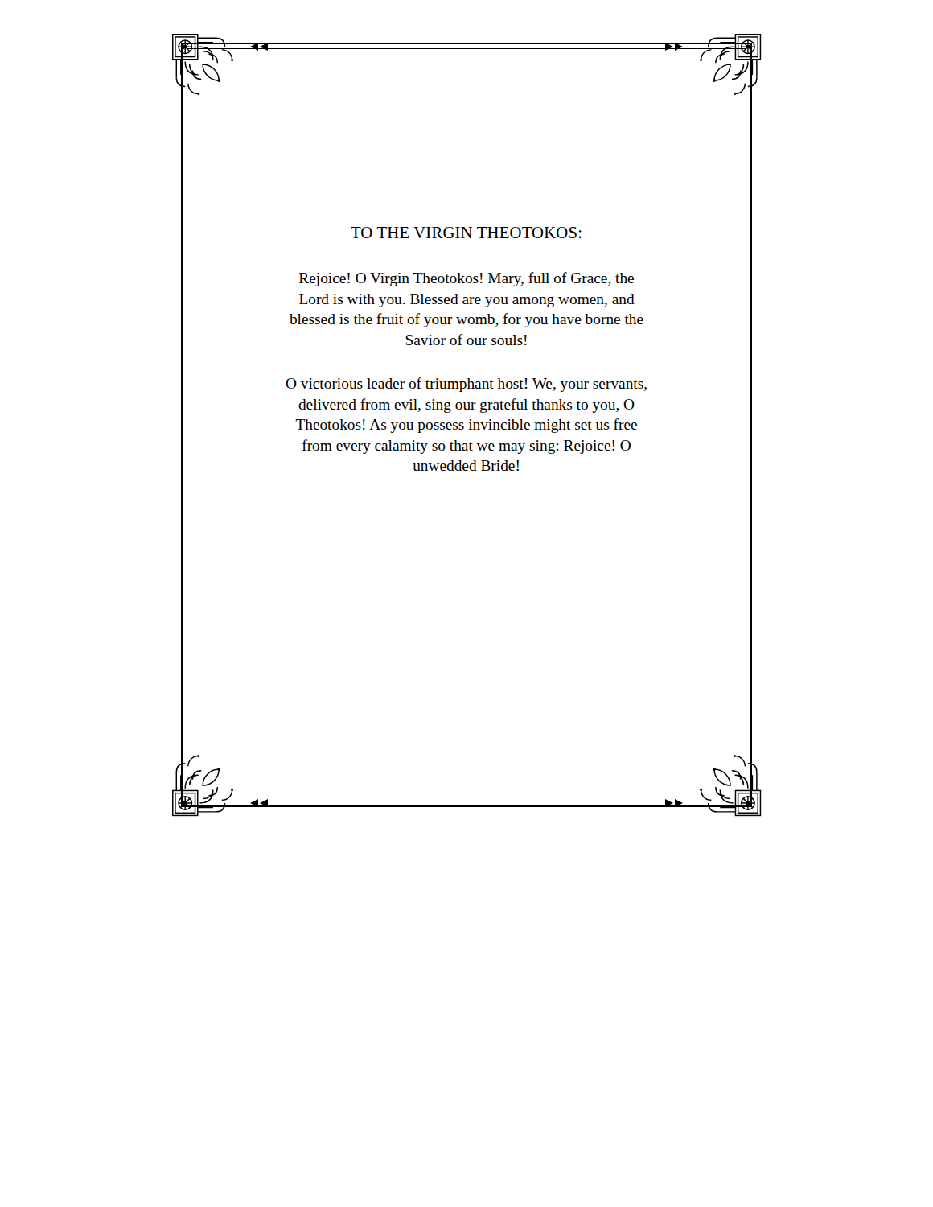To the Virgin Theotokos:
Rejoice! O Virgin Theotokos! Mary, full of Grace, the Lord is with you. Blessed are you among women, and blessed is the fruit of your womb, for you have borne the Savior of our souls!
O victorious leader of triumphant host! We, your servants, delivered from evil, sing our grateful thanks to you, O Theotokos! As you possess invincible might set us free from every calamity so that we may sing: Rejoice! O unwedded Bride!